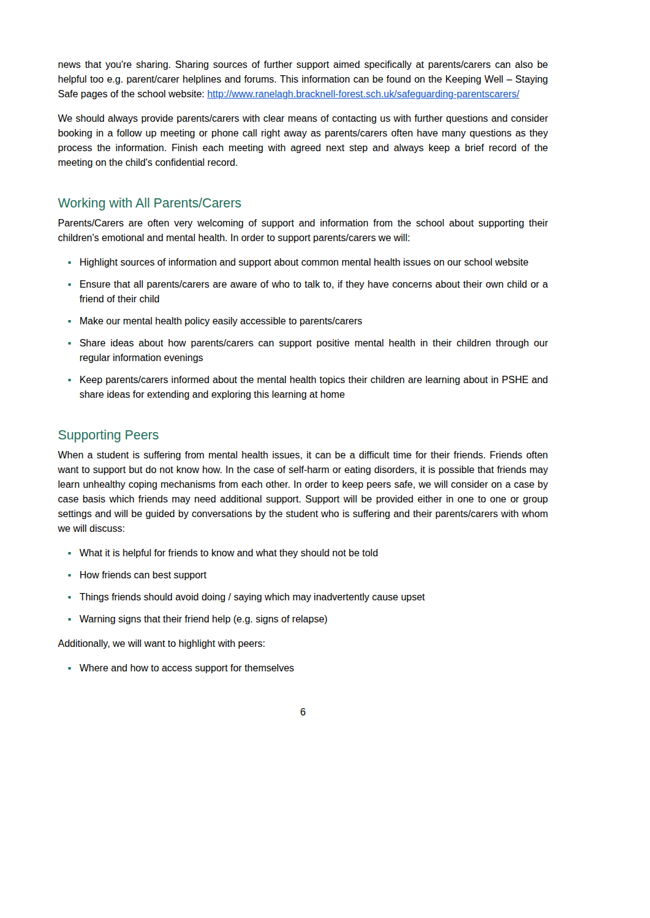news that you're sharing. Sharing sources of further support aimed specifically at parents/carers can also be helpful too e.g. parent/carer helplines and forums. This information can be found on the Keeping Well – Staying Safe pages of the school website: http://www.ranelagh.bracknell-forest.sch.uk/safeguarding-parentscarers/
We should always provide parents/carers with clear means of contacting us with further questions and consider booking in a follow up meeting or phone call right away as parents/carers often have many questions as they process the information. Finish each meeting with agreed next step and always keep a brief record of the meeting on the child's confidential record.
Working with All Parents/Carers
Parents/Carers are often very welcoming of support and information from the school about supporting their children's emotional and mental health. In order to support parents/carers we will:
Highlight sources of information and support about common mental health issues on our school website
Ensure that all parents/carers are aware of who to talk to, if they have concerns about their own child or a friend of their child
Make our mental health policy easily accessible to parents/carers
Share ideas about how parents/carers can support positive mental health in their children through our regular information evenings
Keep parents/carers informed about the mental health topics their children are learning about in PSHE and share ideas for extending and exploring this learning at home
Supporting Peers
When a student is suffering from mental health issues, it can be a difficult time for their friends. Friends often want to support but do not know how. In the case of self-harm or eating disorders, it is possible that friends may learn unhealthy coping mechanisms from each other. In order to keep peers safe, we will consider on a case by case basis which friends may need additional support. Support will be provided either in one to one or group settings and will be guided by conversations by the student who is suffering and their parents/carers with whom we will discuss:
What it is helpful for friends to know and what they should not be told
How friends can best support
Things friends should avoid doing / saying which may inadvertently cause upset
Warning signs that their friend help (e.g. signs of relapse)
Additionally, we will want to highlight with peers:
Where and how to access support for themselves
6